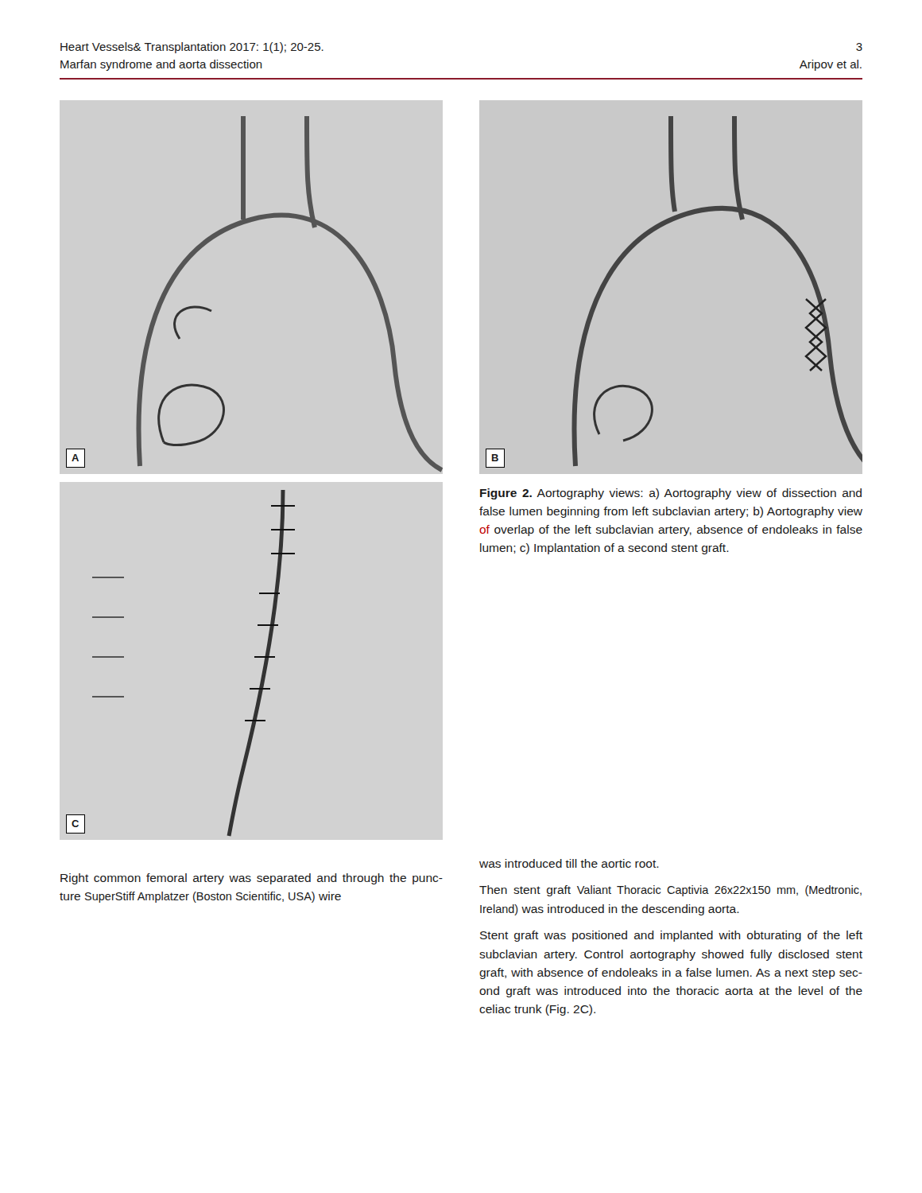Heart Vessels& Transplantation 2017: 1(1); 20-25. 3
Marfan syndrome and aorta dissection Aripov et al.
A
B
C
Figure 2. Aortography views: a) Aortography view of dissection and false lumen beginning from left subclavian artery; b) Aortography view of overlap of the left subclavian artery, absence of endoleaks in false lumen; c) Implantation of a second stent graft.
Right common femoral artery was separated and through the puncture SuperStiff Amplatzer (Boston Scientific, USA) wire
was introduced till the aortic root.
Then stent graft Valiant Thoracic Captivia 26x22x150 mm, (Medtronic, Ireland) was introduced in the descending aorta.
Stent graft was positioned and implanted with obturating of the left subclavian artery. Control aortography showed fully disclosed stent graft, with absence of endoleaks in a false lumen. As a next step second graft was introduced into the thoracic aorta at the level of the celiac trunk (Fig. 2C).